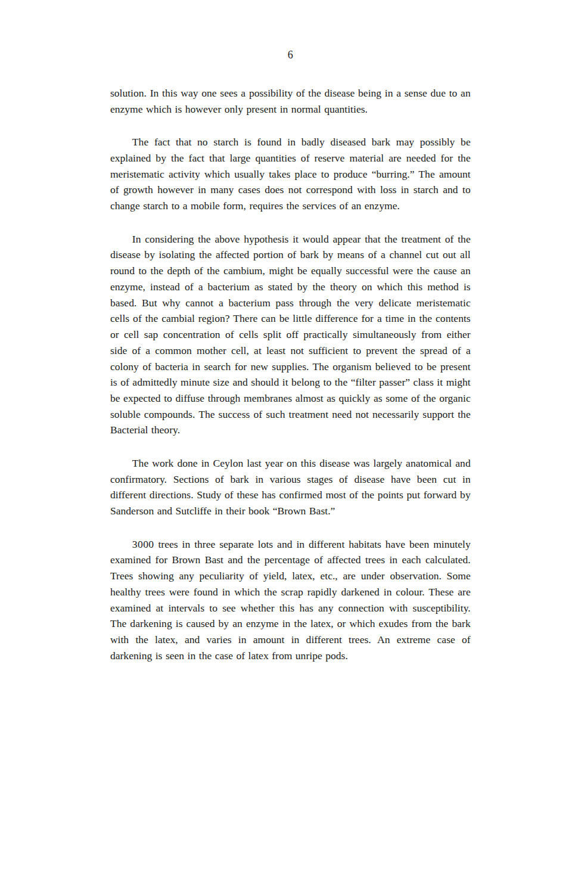6
solution. In this way one sees a possibility of the disease being in a sense due to an enzyme which is however only present in normal quantities.
The fact that no starch is found in badly diseased bark may possibly be explained by the fact that large quantities of reserve material are needed for the meristematic activity which usually takes place to produce “burring.” The amount of growth however in many cases does not correspond with loss in starch and to change starch to a mobile form, requires the services of an enzyme.
In considering the above hypothesis it would appear that the treatment of the disease by isolating the affected portion of bark by means of a channel cut out all round to the depth of the cambium, might be equally successful were the cause an enzyme, instead of a bacterium as stated by the theory on which this method is based. But why cannot a bacterium pass through the very delicate meristematic cells of the cambial region? There can be little difference for a time in the contents or cell sap concentration of cells split off practically simultaneously from either side of a common mother cell, at least not sufficient to prevent the spread of a colony of bacteria in search for new supplies. The organism believed to be present is of admittedly minute size and should it belong to the “filter passer” class it might be expected to diffuse through membranes almost as quickly as some of the organic soluble compounds. The success of such treatment need not necessarily support the Bacterial theory.
The work done in Ceylon last year on this disease was largely anatomical and confirmatory. Sections of bark in various stages of disease have been cut in different directions. Study of these has confirmed most of the points put forward by Sanderson and Sutcliffe in their book “Brown Bast.”
3000 trees in three separate lots and in different habitats have been minutely examined for Brown Bast and the percentage of affected trees in each calculated. Trees showing any peculiarity of yield, latex, etc., are under observation. Some healthy trees were found in which the scrap rapidly darkened in colour. These are examined at intervals to see whether this has any connection with susceptibility. The darkening is caused by an enzyme in the latex, or which exudes from the bark with the latex, and varies in amount in different trees. An extreme case of darkening is seen in the case of latex from unripe pods.